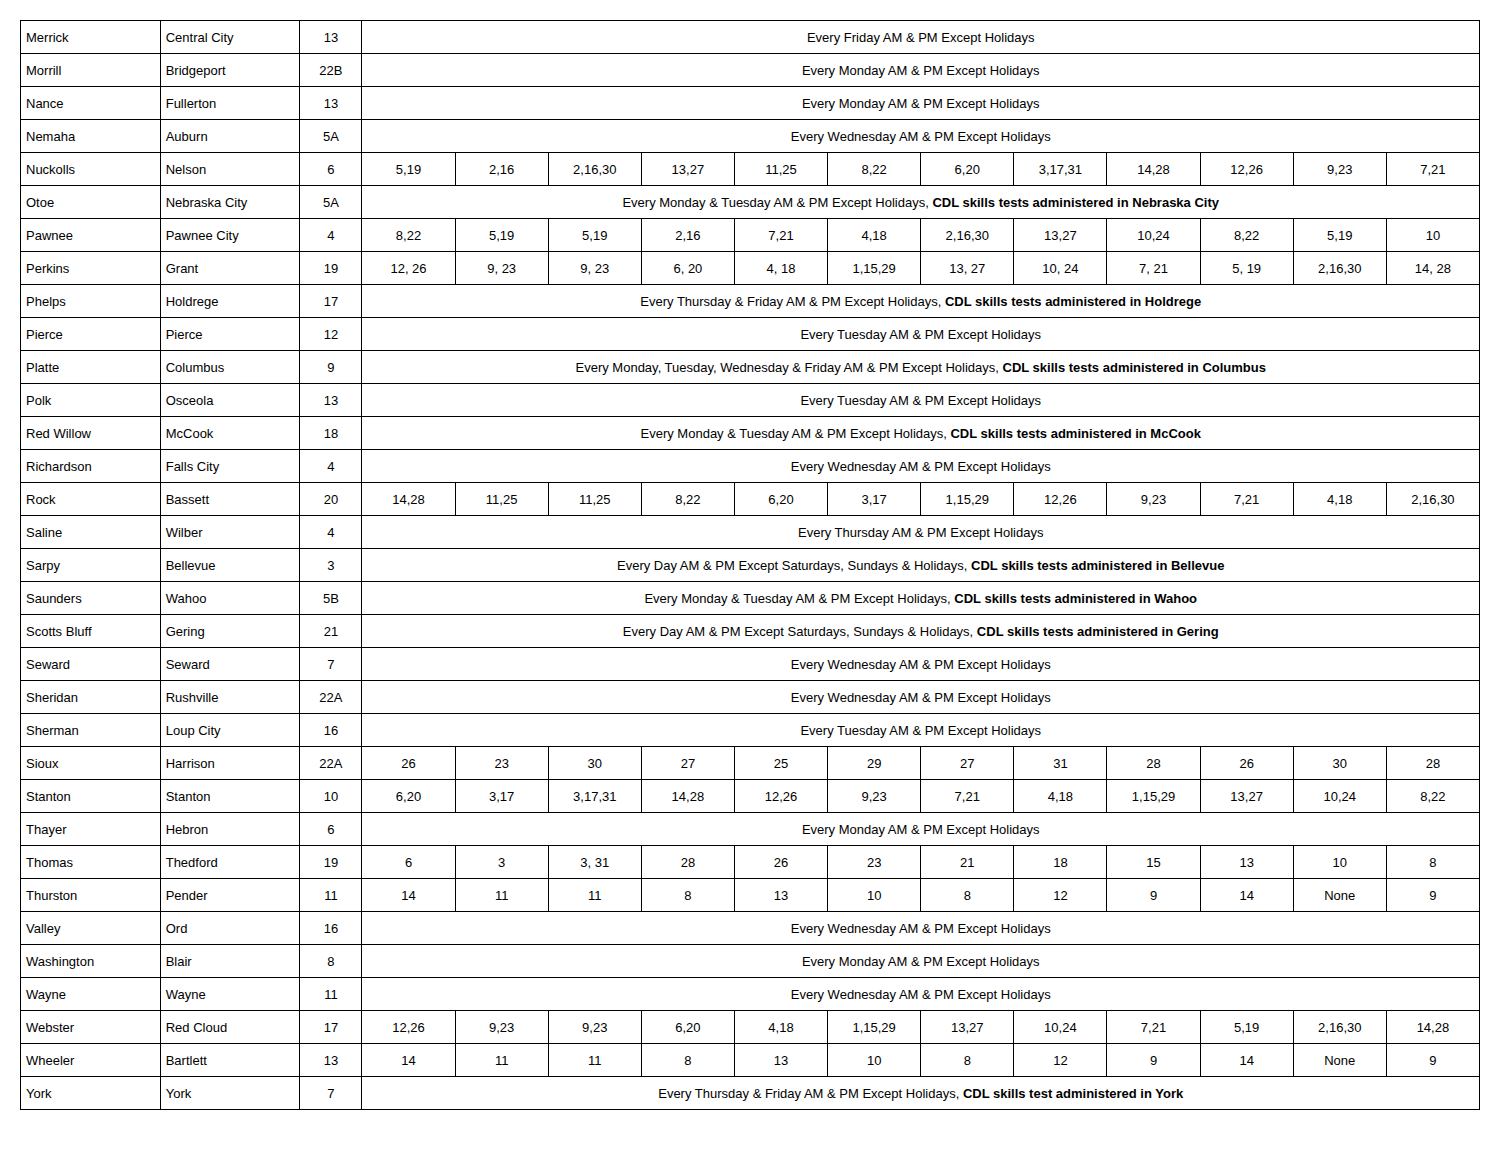| Merrick | Central City | 13 | Every Friday AM & PM Except Holidays |
| Morrill | Bridgeport | 22B | Every Monday AM & PM Except Holidays |
| Nance | Fullerton | 13 | Every Monday AM & PM Except Holidays |
| Nemaha | Auburn | 5A | Every Wednesday AM & PM Except Holidays |
| Nuckolls | Nelson | 6 | 5,19 | 2,16 | 2,16,30 | 13,27 | 11,25 | 8,22 | 6,20 | 3,17,31 | 14,28 | 12,26 | 9,23 | 7,21 |
| Otoe | Nebraska City | 5A | Every Monday & Tuesday AM & PM Except Holidays, CDL skills tests administered in Nebraska City |
| Pawnee | Pawnee City | 4 | 8,22 | 5,19 | 5,19 | 2,16 | 7,21 | 4,18 | 2,16,30 | 13,27 | 10,24 | 8,22 | 5,19 | 10 |
| Perkins | Grant | 19 | 12, 26 | 9, 23 | 9, 23 | 6, 20 | 4, 18 | 1,15,29 | 13, 27 | 10, 24 | 7, 21 | 5, 19 | 2,16,30 | 14, 28 |
| Phelps | Holdrege | 17 | Every Thursday & Friday AM & PM Except Holidays, CDL skills tests administered in Holdrege |
| Pierce | Pierce | 12 | Every Tuesday AM & PM Except Holidays |
| Platte | Columbus | 9 | Every Monday, Tuesday, Wednesday & Friday AM & PM Except Holidays, CDL skills tests administered in Columbus |
| Polk | Osceola | 13 | Every Tuesday AM & PM Except Holidays |
| Red Willow | McCook | 18 | Every Monday & Tuesday AM & PM Except Holidays, CDL skills tests administered in McCook |
| Richardson | Falls City | 4 | Every Wednesday AM & PM Except Holidays |
| Rock | Bassett | 20 | 14,28 | 11,25 | 11,25 | 8,22 | 6,20 | 3,17 | 1,15,29 | 12,26 | 9,23 | 7,21 | 4,18 | 2,16,30 |
| Saline | Wilber | 4 | Every Thursday AM & PM Except Holidays |
| Sarpy | Bellevue | 3 | Every Day AM & PM Except Saturdays, Sundays & Holidays, CDL skills tests administered in Bellevue |
| Saunders | Wahoo | 5B | Every Monday & Tuesday AM & PM Except Holidays, CDL skills tests administered in Wahoo |
| Scotts Bluff | Gering | 21 | Every Day AM & PM Except Saturdays, Sundays & Holidays, CDL skills tests administered in Gering |
| Seward | Seward | 7 | Every Wednesday AM & PM Except Holidays |
| Sheridan | Rushville | 22A | Every Wednesday AM & PM Except Holidays |
| Sherman | Loup City | 16 | Every Tuesday AM & PM Except Holidays |
| Sioux | Harrison | 22A | 26 | 23 | 30 | 27 | 25 | 29 | 27 | 31 | 28 | 26 | 30 | 28 |
| Stanton | Stanton | 10 | 6,20 | 3,17 | 3,17,31 | 14,28 | 12,26 | 9,23 | 7,21 | 4,18 | 1,15,29 | 13,27 | 10,24 | 8,22 |
| Thayer | Hebron | 6 | Every Monday AM & PM Except Holidays |
| Thomas | Thedford | 19 | 6 | 3 | 3, 31 | 28 | 26 | 23 | 21 | 18 | 15 | 13 | 10 | 8 |
| Thurston | Pender | 11 | 14 | 11 | 11 | 8 | 13 | 10 | 8 | 12 | 9 | 14 | None | 9 |
| Valley | Ord | 16 | Every Wednesday AM & PM Except Holidays |
| Washington | Blair | 8 | Every Monday AM & PM Except Holidays |
| Wayne | Wayne | 11 | Every Wednesday AM & PM Except Holidays |
| Webster | Red Cloud | 17 | 12,26 | 9,23 | 9,23 | 6,20 | 4,18 | 1,15,29 | 13,27 | 10,24 | 7,21 | 5,19 | 2,16,30 | 14,28 |
| Wheeler | Bartlett | 13 | 14 | 11 | 11 | 8 | 13 | 10 | 8 | 12 | 9 | 14 | None | 9 |
| York | York | 7 | Every Thursday & Friday AM & PM Except Holidays, CDL skills test administered in York |